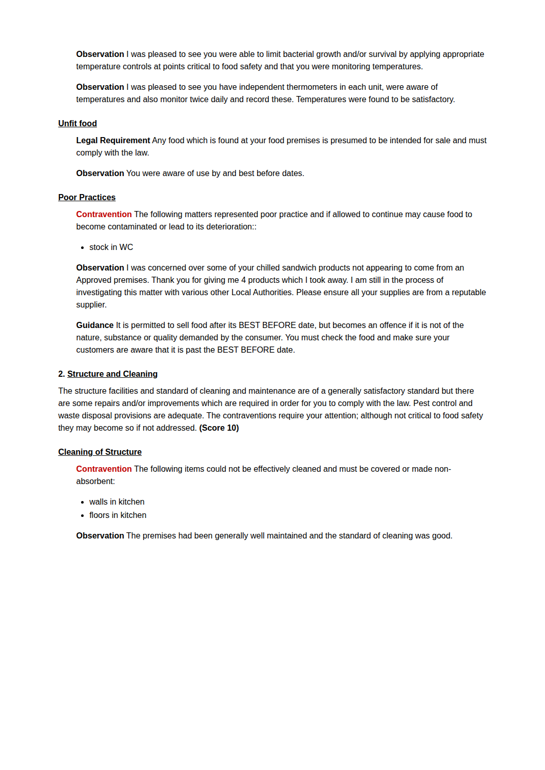Observation I was pleased to see you were able to limit bacterial growth and/or survival by applying appropriate temperature controls at points critical to food safety and that you were monitoring temperatures.
Observation I was pleased to see you have independent thermometers in each unit, were aware of temperatures and also monitor twice daily and record these. Temperatures were found to be satisfactory.
Unfit food
Legal Requirement Any food which is found at your food premises is presumed to be intended for sale and must comply with the law.
Observation You were aware of use by and best before dates.
Poor Practices
Contravention The following matters represented poor practice and if allowed to continue may cause food to become contaminated or lead to its deterioration::
stock in WC
Observation I was concerned over some of your chilled sandwich products not appearing to come from an Approved premises. Thank you for giving me 4 products which I took away. I am still in the process of investigating this matter with various other Local Authorities. Please ensure all your supplies are from a reputable supplier.
Guidance It is permitted to sell food after its BEST BEFORE date, but becomes an offence if it is not of the nature, substance or quality demanded by the consumer. You must check the food and make sure your customers are aware that it is past the BEST BEFORE date.
2. Structure and Cleaning
The structure facilities and standard of cleaning and maintenance are of a generally satisfactory standard but there are some repairs and/or improvements which are required in order for you to comply with the law. Pest control and waste disposal provisions are adequate. The contraventions require your attention; although not critical to food safety they may become so if not addressed. (Score 10)
Cleaning of Structure
Contravention The following items could not be effectively cleaned and must be covered or made non-absorbent:
walls in kitchen
floors in kitchen
Observation The premises had been generally well maintained and the standard of cleaning was good.